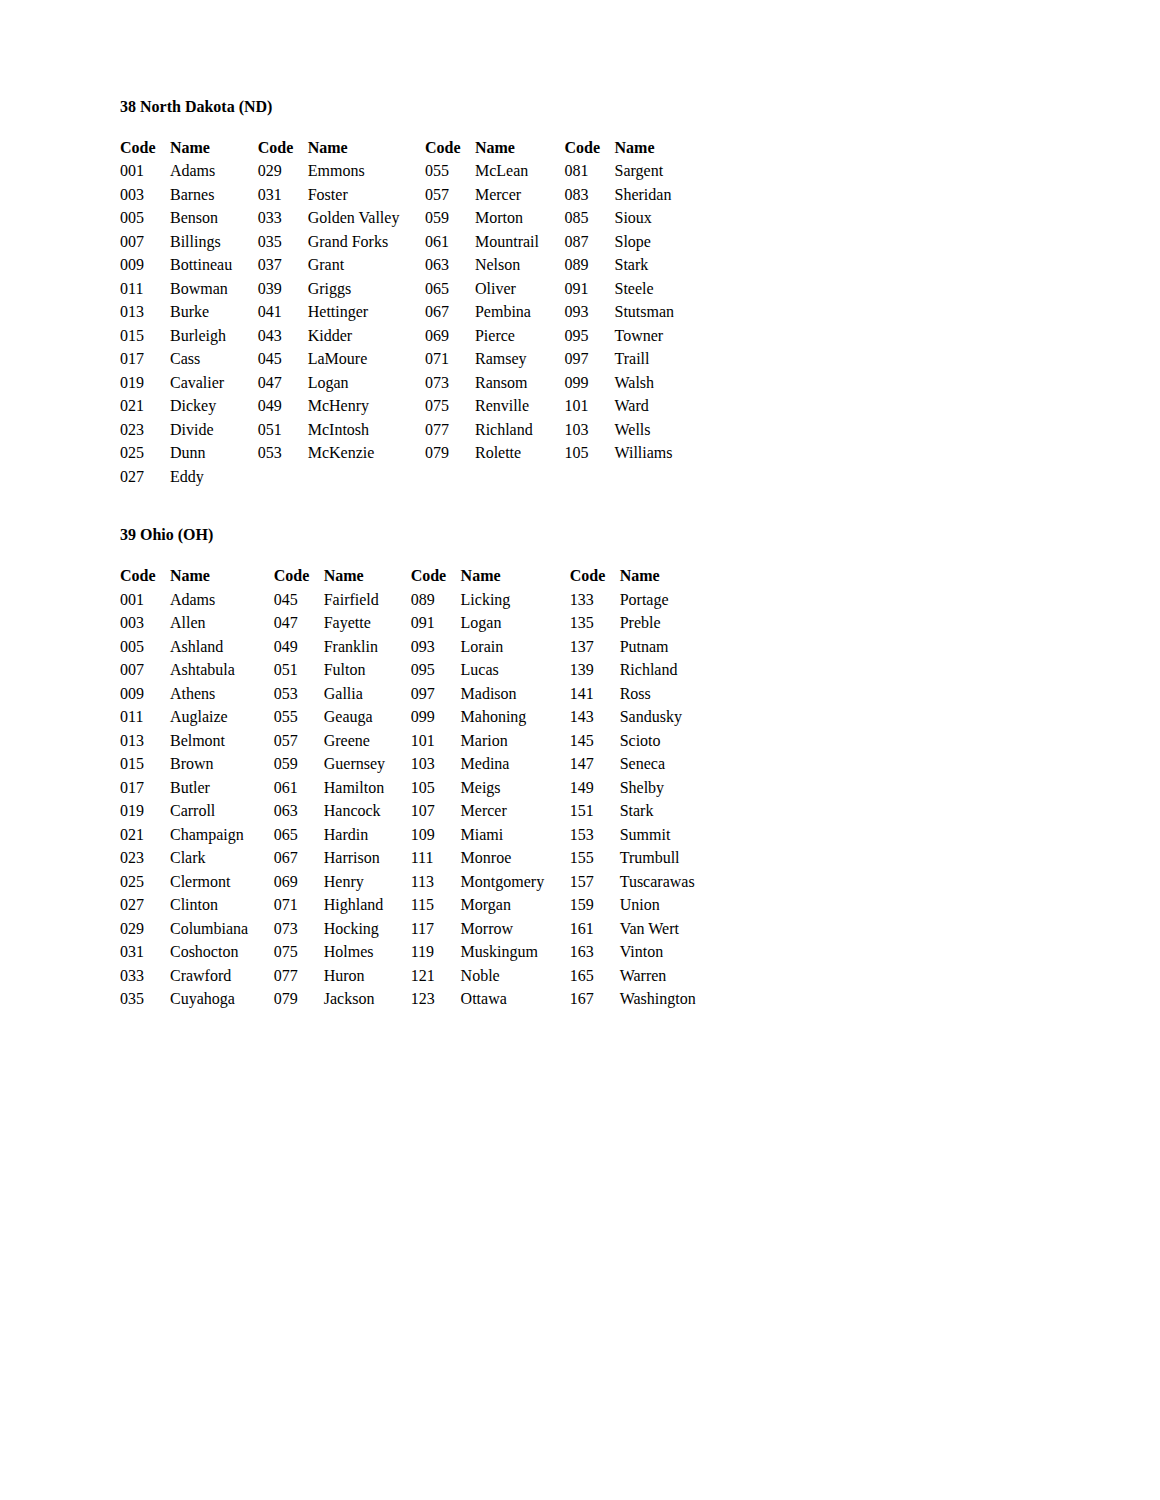38 North Dakota (ND)
| Code | Name | Code | Name | Code | Name | Code | Name |
| --- | --- | --- | --- | --- | --- | --- | --- |
| 001 | Adams | 029 | Emmons | 055 | McLean | 081 | Sargent |
| 003 | Barnes | 031 | Foster | 057 | Mercer | 083 | Sheridan |
| 005 | Benson | 033 | Golden Valley | 059 | Morton | 085 | Sioux |
| 007 | Billings | 035 | Grand Forks | 061 | Mountrail | 087 | Slope |
| 009 | Bottineau | 037 | Grant | 063 | Nelson | 089 | Stark |
| 011 | Bowman | 039 | Griggs | 065 | Oliver | 091 | Steele |
| 013 | Burke | 041 | Hettinger | 067 | Pembina | 093 | Stutsman |
| 015 | Burleigh | 043 | Kidder | 069 | Pierce | 095 | Towner |
| 017 | Cass | 045 | LaMoure | 071 | Ramsey | 097 | Traill |
| 019 | Cavalier | 047 | Logan | 073 | Ransom | 099 | Walsh |
| 021 | Dickey | 049 | McHenry | 075 | Renville | 101 | Ward |
| 023 | Divide | 051 | McIntosh | 077 | Richland | 103 | Wells |
| 025 | Dunn | 053 | McKenzie | 079 | Rolette | 105 | Williams |
| 027 | Eddy | | | | | | |
39 Ohio (OH)
| Code | Name | Code | Name | Code | Name | Code | Name |
| --- | --- | --- | --- | --- | --- | --- | --- |
| 001 | Adams | 045 | Fairfield | 089 | Licking | 133 | Portage |
| 003 | Allen | 047 | Fayette | 091 | Logan | 135 | Preble |
| 005 | Ashland | 049 | Franklin | 093 | Lorain | 137 | Putnam |
| 007 | Ashtabula | 051 | Fulton | 095 | Lucas | 139 | Richland |
| 009 | Athens | 053 | Gallia | 097 | Madison | 141 | Ross |
| 011 | Auglaize | 055 | Geauga | 099 | Mahoning | 143 | Sandusky |
| 013 | Belmont | 057 | Greene | 101 | Marion | 145 | Scioto |
| 015 | Brown | 059 | Guernsey | 103 | Medina | 147 | Seneca |
| 017 | Butler | 061 | Hamilton | 105 | Meigs | 149 | Shelby |
| 019 | Carroll | 063 | Hancock | 107 | Mercer | 151 | Stark |
| 021 | Champaign | 065 | Hardin | 109 | Miami | 153 | Summit |
| 023 | Clark | 067 | Harrison | 111 | Monroe | 155 | Trumbull |
| 025 | Clermont | 069 | Henry | 113 | Montgomery | 157 | Tuscarawas |
| 027 | Clinton | 071 | Highland | 115 | Morgan | 159 | Union |
| 029 | Columbiana | 073 | Hocking | 117 | Morrow | 161 | Van Wert |
| 031 | Coshocton | 075 | Holmes | 119 | Muskingum | 163 | Vinton |
| 033 | Crawford | 077 | Huron | 121 | Noble | 165 | Warren |
| 035 | Cuyahoga | 079 | Jackson | 123 | Ottawa | 167 | Washington |